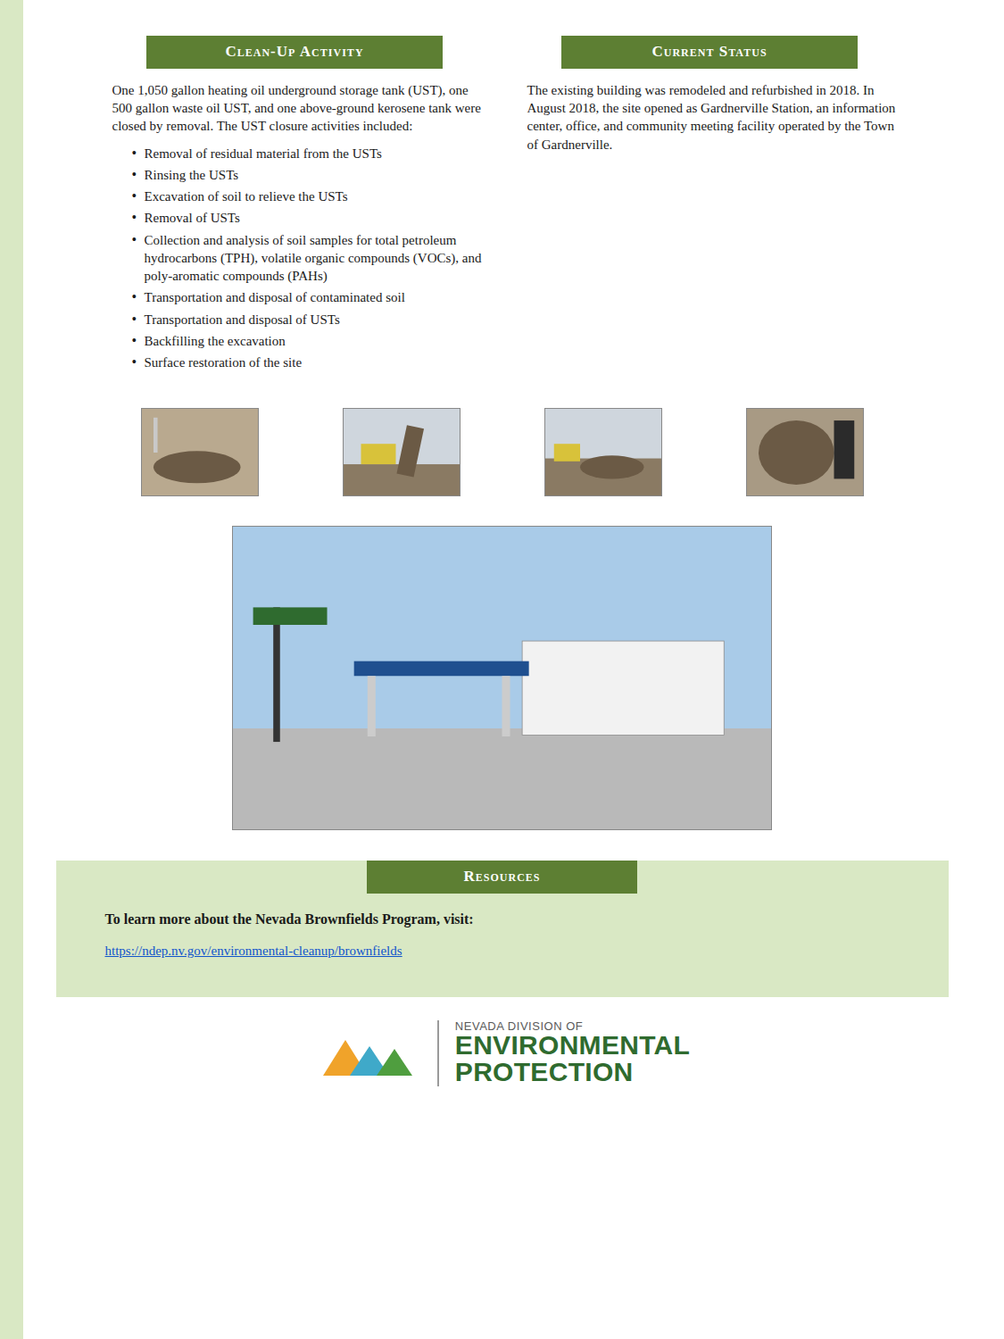Clean-Up Activity
One 1,050 gallon heating oil underground storage tank (UST), one 500 gallon waste oil UST, and one above-ground kerosene tank were closed by removal. The UST closure activities included:
Removal of residual material from the USTs
Rinsing the USTs
Excavation of soil to relieve the USTs
Removal of USTs
Collection and analysis of soil samples for total petroleum hydrocarbons (TPH), volatile organic compounds (VOCs), and poly-aromatic compounds (PAHs)
Transportation and disposal of contaminated soil
Transportation and disposal of USTs
Backfilling the excavation
Surface restoration of the site
Current Status
The existing building was remodeled and refurbished in 2018. In August 2018, the site opened as Gardnerville Station, an information center, office, and community meeting facility operated by the Town of Gardnerville.
Resources
To learn more about the Nevada Brownfields Program, visit:
https://ndep.nv.gov/environmental-cleanup/brownfields
NEVADA DIVISION OF
ENVIRONMENTAL
PROTECTION